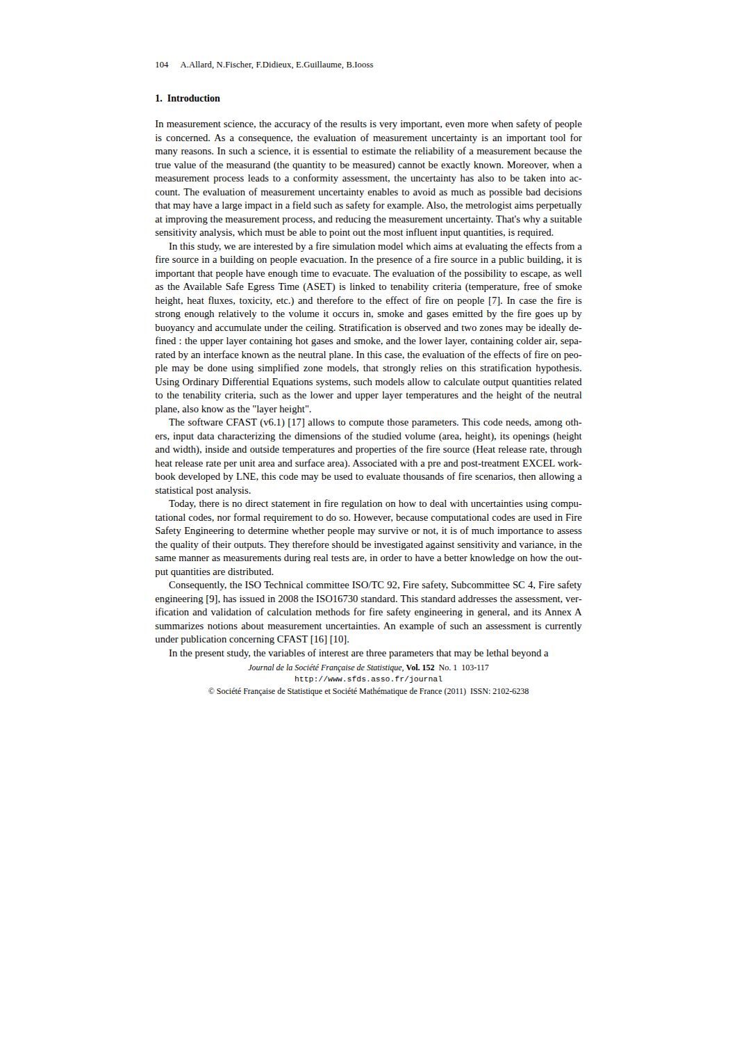104 A.Allard, N.Fischer, F.Didieux, E.Guillaume, B.Iooss
1. Introduction
In measurement science, the accuracy of the results is very important, even more when safety of people is concerned. As a consequence, the evaluation of measurement uncertainty is an important tool for many reasons. In such a science, it is essential to estimate the reliability of a measurement because the true value of the measurand (the quantity to be measured) cannot be exactly known. Moreover, when a measurement process leads to a conformity assessment, the uncertainty has also to be taken into account. The evaluation of measurement uncertainty enables to avoid as much as possible bad decisions that may have a large impact in a field such as safety for example. Also, the metrologist aims perpetually at improving the measurement process, and reducing the measurement uncertainty. That's why a suitable sensitivity analysis, which must be able to point out the most influent input quantities, is required.
In this study, we are interested by a fire simulation model which aims at evaluating the effects from a fire source in a building on people evacuation. In the presence of a fire source in a public building, it is important that people have enough time to evacuate. The evaluation of the possibility to escape, as well as the Available Safe Egress Time (ASET) is linked to tenability criteria (temperature, free of smoke height, heat fluxes, toxicity, etc.) and therefore to the effect of fire on people [7]. In case the fire is strong enough relatively to the volume it occurs in, smoke and gases emitted by the fire goes up by buoyancy and accumulate under the ceiling. Stratification is observed and two zones may be ideally defined : the upper layer containing hot gases and smoke, and the lower layer, containing colder air, separated by an interface known as the neutral plane. In this case, the evaluation of the effects of fire on people may be done using simplified zone models, that strongly relies on this stratification hypothesis. Using Ordinary Differential Equations systems, such models allow to calculate output quantities related to the tenability criteria, such as the lower and upper layer temperatures and the height of the neutral plane, also know as the "layer height".
The software CFAST (v6.1) [17] allows to compute those parameters. This code needs, among others, input data characterizing the dimensions of the studied volume (area, height), its openings (height and width), inside and outside temperatures and properties of the fire source (Heat release rate, through heat release rate per unit area and surface area). Associated with a pre and post-treatment EXCEL workbook developed by LNE, this code may be used to evaluate thousands of fire scenarios, then allowing a statistical post analysis.
Today, there is no direct statement in fire regulation on how to deal with uncertainties using computational codes, nor formal requirement to do so. However, because computational codes are used in Fire Safety Engineering to determine whether people may survive or not, it is of much importance to assess the quality of their outputs. They therefore should be investigated against sensitivity and variance, in the same manner as measurements during real tests are, in order to have a better knowledge on how the output quantities are distributed.
Consequently, the ISO Technical committee ISO/TC 92, Fire safety, Subcommittee SC 4, Fire safety engineering [9], has issued in 2008 the ISO16730 standard. This standard addresses the assessment, verification and validation of calculation methods for fire safety engineering in general, and its Annex A summarizes notions about measurement uncertainties. An example of such an assessment is currently under publication concerning CFAST [16] [10].
In the present study, the variables of interest are three parameters that may be lethal beyond a
Journal de la Société Française de Statistique, Vol. 152 No. 1 103-117
http://www.sfds.asso.fr/journal
© Société Française de Statistique et Société Mathématique de France (2011) ISSN: 2102-6238